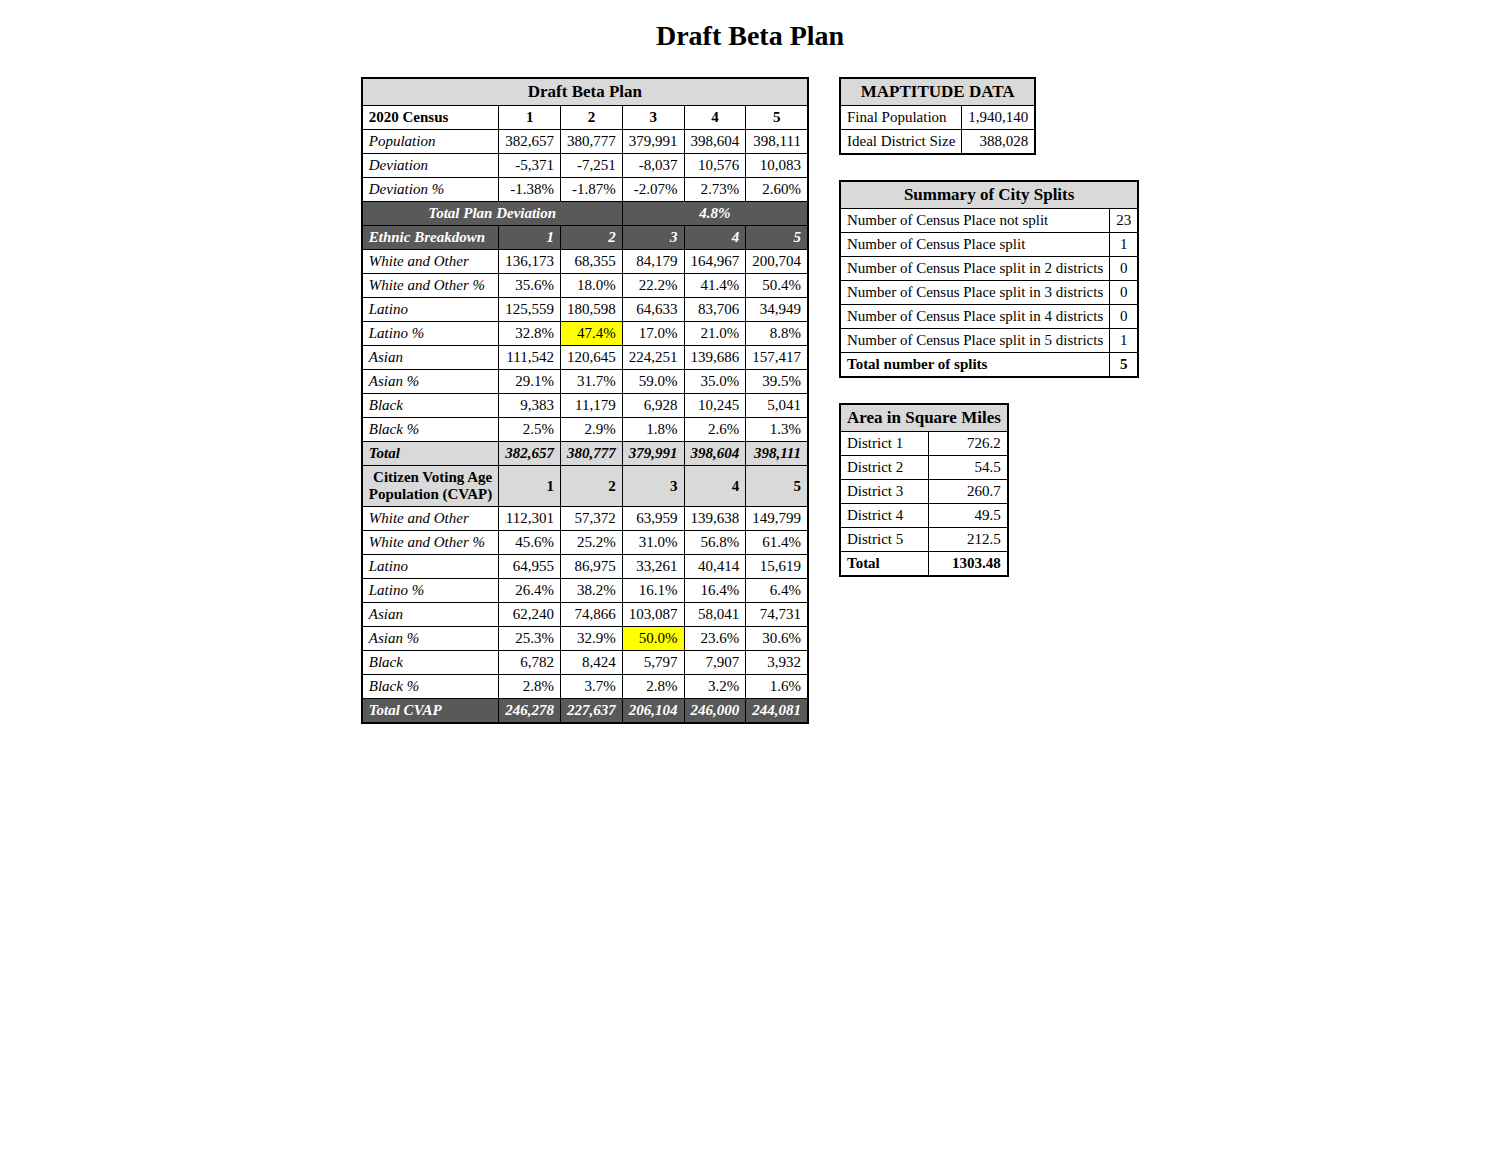Draft Beta Plan
| Draft Beta Plan |
| 2020 Census | 1 | 2 | 3 | 4 | 5 |
| Population | 382,657 | 380,777 | 379,991 | 398,604 | 398,111 |
| Deviation | -5,371 | -7,251 | -8,037 | 10,576 | 10,083 |
| Deviation % | -1.38% | -1.87% | -2.07% | 2.73% | 2.60% |
| Total Plan Deviation | 4.8% |
| Ethnic Breakdown | 1 | 2 | 3 | 4 | 5 |
| White and Other | 136,173 | 68,355 | 84,179 | 164,967 | 200,704 |
| White and Other % | 35.6% | 18.0% | 22.2% | 41.4% | 50.4% |
| Latino | 125,559 | 180,598 | 64,633 | 83,706 | 34,949 |
| Latino % | 32.8% | 47.4% | 17.0% | 21.0% | 8.8% |
| Asian | 111,542 | 120,645 | 224,251 | 139,686 | 157,417 |
| Asian % | 29.1% | 31.7% | 59.0% | 35.0% | 39.5% |
| Black | 9,383 | 11,179 | 6,928 | 10,245 | 5,041 |
| Black % | 2.5% | 2.9% | 1.8% | 2.6% | 1.3% |
| Total | 382,657 | 380,777 | 379,991 | 398,604 | 398,111 |
| Citizen Voting Age Population (CVAP) | 1 | 2 | 3 | 4 | 5 |
| White and Other | 112,301 | 57,372 | 63,959 | 139,638 | 149,799 |
| White and Other % | 45.6% | 25.2% | 31.0% | 56.8% | 61.4% |
| Latino | 64,955 | 86,975 | 33,261 | 40,414 | 15,619 |
| Latino % | 26.4% | 38.2% | 16.1% | 16.4% | 6.4% |
| Asian | 62,240 | 74,866 | 103,087 | 58,041 | 74,731 |
| Asian % | 25.3% | 32.9% | 50.0% | 23.6% | 30.6% |
| Black | 6,782 | 8,424 | 5,797 | 7,907 | 3,932 |
| Black % | 2.8% | 3.7% | 2.8% | 3.2% | 1.6% |
| Total CVAP | 246,278 | 227,637 | 206,104 | 246,000 | 244,081 |
| MAPTITUDE DATA |
| Final Population | 1,940,140 |
| Ideal District Size | 388,028 |
| Summary of City Splits |
| Number of Census Place not split | 23 |
| Number of Census Place split | 1 |
| Number of Census Place split in 2 districts | 0 |
| Number of Census Place split in 3 districts | 0 |
| Number of Census Place split in 4 districts | 0 |
| Number of Census Place split in 5 districts | 1 |
| Total number of splits | 5 |
| Area in Square Miles |
| District 1 | 726.2 |
| District 2 | 54.5 |
| District 3 | 260.7 |
| District 4 | 49.5 |
| District 5 | 212.5 |
| Total | 1303.48 |